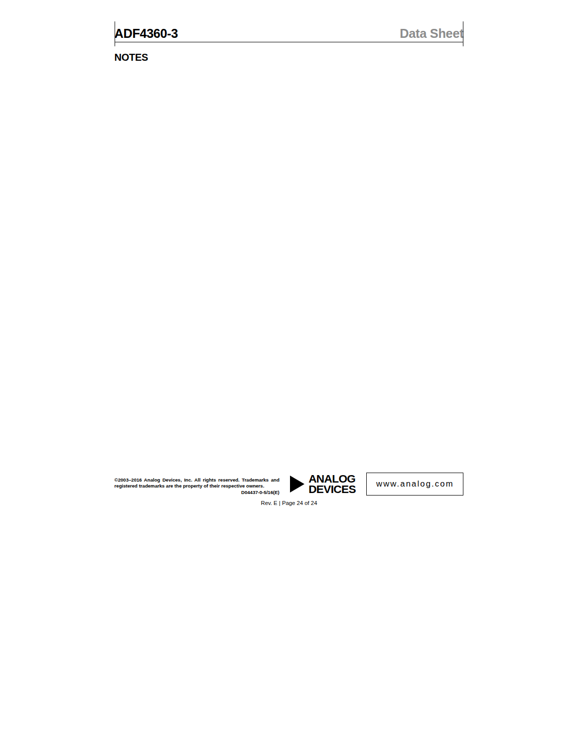ADF4360-3
Data Sheet
NOTES
©2003–2016 Analog Devices, Inc. All rights reserved. Trademarks and registered trademarks are the property of their respective owners. D04437-0-5/16(E)
ANALOG DEVICES
www.analog.com
Rev. E | Page 24 of 24